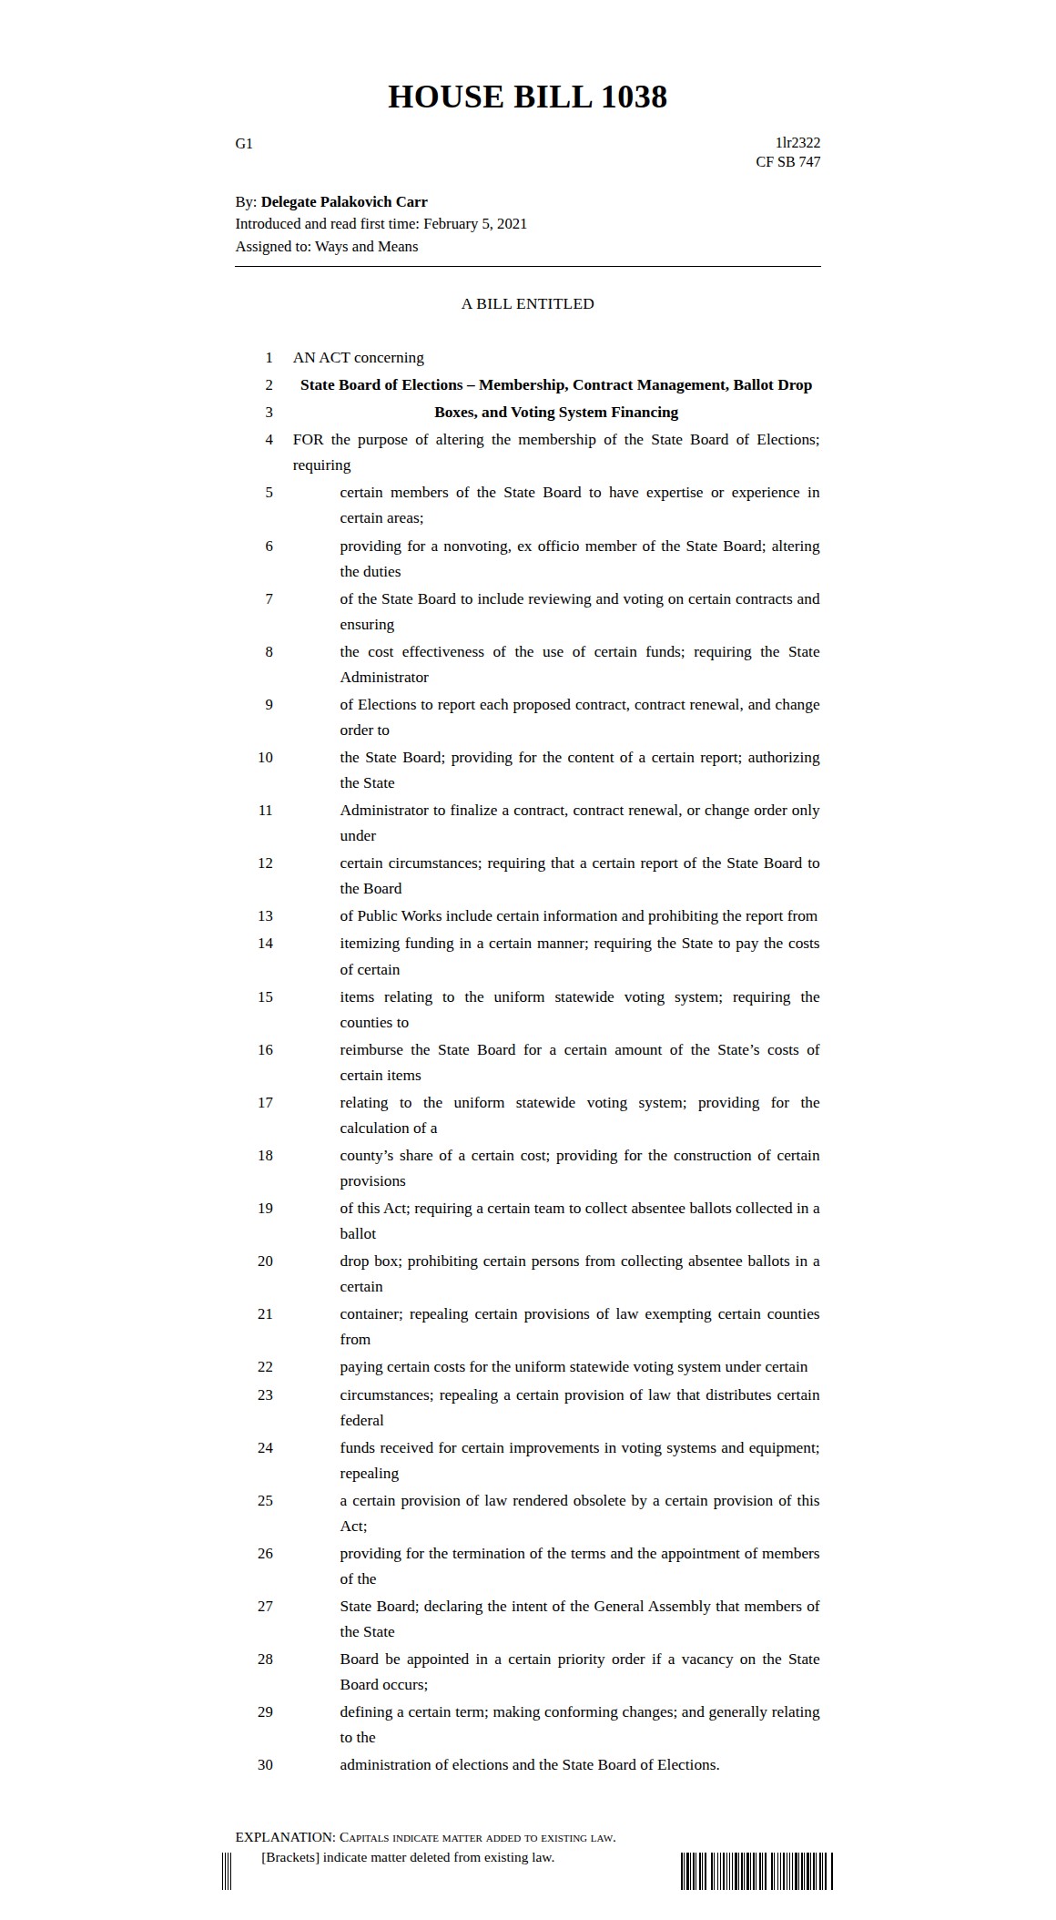HOUSE BILL 1038
G1
1lr2322
CF SB 747
By: Delegate Palakovich Carr
Introduced and read first time: February 5, 2021
Assigned to: Ways and Means
A BILL ENTITLED
| 1 | AN ACT concerning |
| 2 | State Board of Elections – Membership, Contract Management, Ballot Drop |
| 3 | Boxes, and Voting System Financing |
| 4 | FOR the purpose of altering the membership of the State Board of Elections; requiring |
| 5 | certain members of the State Board to have expertise or experience in certain areas; |
| 6 | providing for a nonvoting, ex officio member of the State Board; altering the duties |
| 7 | of the State Board to include reviewing and voting on certain contracts and ensuring |
| 8 | the cost effectiveness of the use of certain funds; requiring the State Administrator |
| 9 | of Elections to report each proposed contract, contract renewal, and change order to |
| 10 | the State Board; providing for the content of a certain report; authorizing the State |
| 11 | Administrator to finalize a contract, contract renewal, or change order only under |
| 12 | certain circumstances; requiring that a certain report of the State Board to the Board |
| 13 | of Public Works include certain information and prohibiting the report from |
| 14 | itemizing funding in a certain manner; requiring the State to pay the costs of certain |
| 15 | items relating to the uniform statewide voting system; requiring the counties to |
| 16 | reimburse the State Board for a certain amount of the State’s costs of certain items |
| 17 | relating to the uniform statewide voting system; providing for the calculation of a |
| 18 | county’s share of a certain cost; providing for the construction of certain provisions |
| 19 | of this Act; requiring a certain team to collect absentee ballots collected in a ballot |
| 20 | drop box; prohibiting certain persons from collecting absentee ballots in a certain |
| 21 | container; repealing certain provisions of law exempting certain counties from |
| 22 | paying certain costs for the uniform statewide voting system under certain |
| 23 | circumstances; repealing a certain provision of law that distributes certain federal |
| 24 | funds received for certain improvements in voting systems and equipment; repealing |
| 25 | a certain provision of law rendered obsolete by a certain provision of this Act; |
| 26 | providing for the termination of the terms and the appointment of members of the |
| 27 | State Board; declaring the intent of the General Assembly that members of the State |
| 28 | Board be appointed in a certain priority order if a vacancy on the State Board occurs; |
| 29 | defining a certain term; making conforming changes; and generally relating to the |
| 30 | administration of elections and the State Board of Elections. |
EXPLANATION: Capitals indicate matter added to existing law.
[Brackets] indicate matter deleted from existing law.